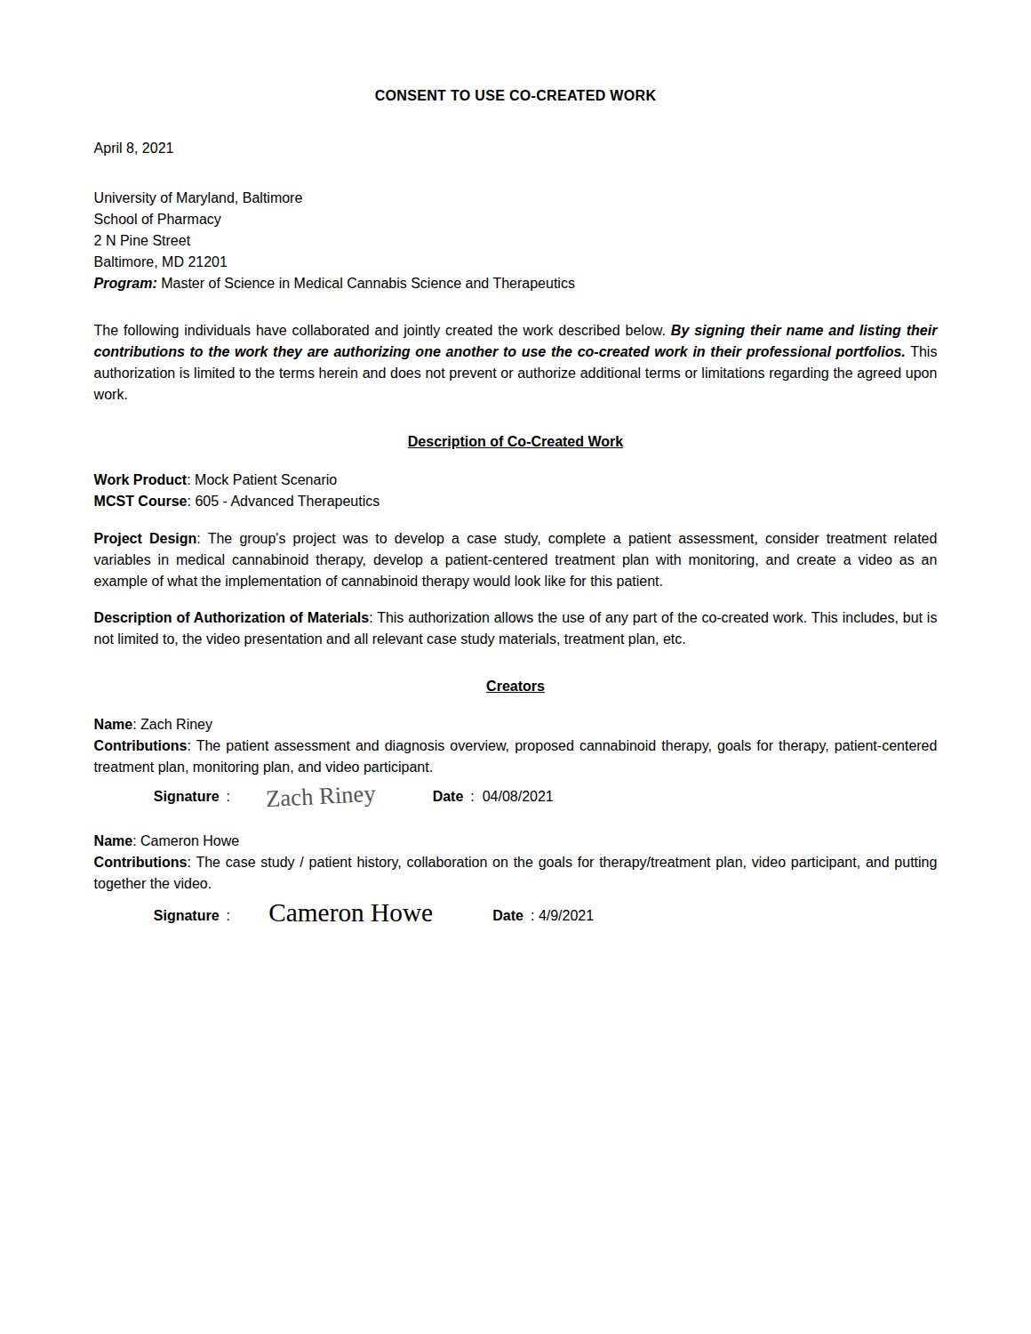CONSENT TO USE CO-CREATED WORK
April 8, 2021
University of Maryland, Baltimore
School of Pharmacy
2 N Pine Street
Baltimore, MD 21201
Program: Master of Science in Medical Cannabis Science and Therapeutics
The following individuals have collaborated and jointly created the work described below. By signing their name and listing their contributions to the work they are authorizing one another to use the co-created work in their professional portfolios. This authorization is limited to the terms herein and does not prevent or authorize additional terms or limitations regarding the agreed upon work.
Description of Co-Created Work
Work Product: Mock Patient Scenario
MCST Course: 605 - Advanced Therapeutics
Project Design: The group's project was to develop a case study, complete a patient assessment, consider treatment related variables in medical cannabinoid therapy, develop a patient-centered treatment plan with monitoring, and create a video as an example of what the implementation of cannabinoid therapy would look like for this patient.
Description of Authorization of Materials: This authorization allows the use of any part of the co-created work. This includes, but is not limited to, the video presentation and all relevant case study materials, treatment plan, etc.
Creators
Name: Zach Riney
Contributions: The patient assessment and diagnosis overview, proposed cannabinoid therapy, goals for therapy, patient-centered treatment plan, monitoring plan, and video participant.
Signature: Zach Riney Date: 04/08/2021
Name: Cameron Howe
Contributions: The case study / patient history, collaboration on the goals for therapy/treatment plan, video participant, and putting together the video.
Signature: Cameron Howe Date: 4/9/2021